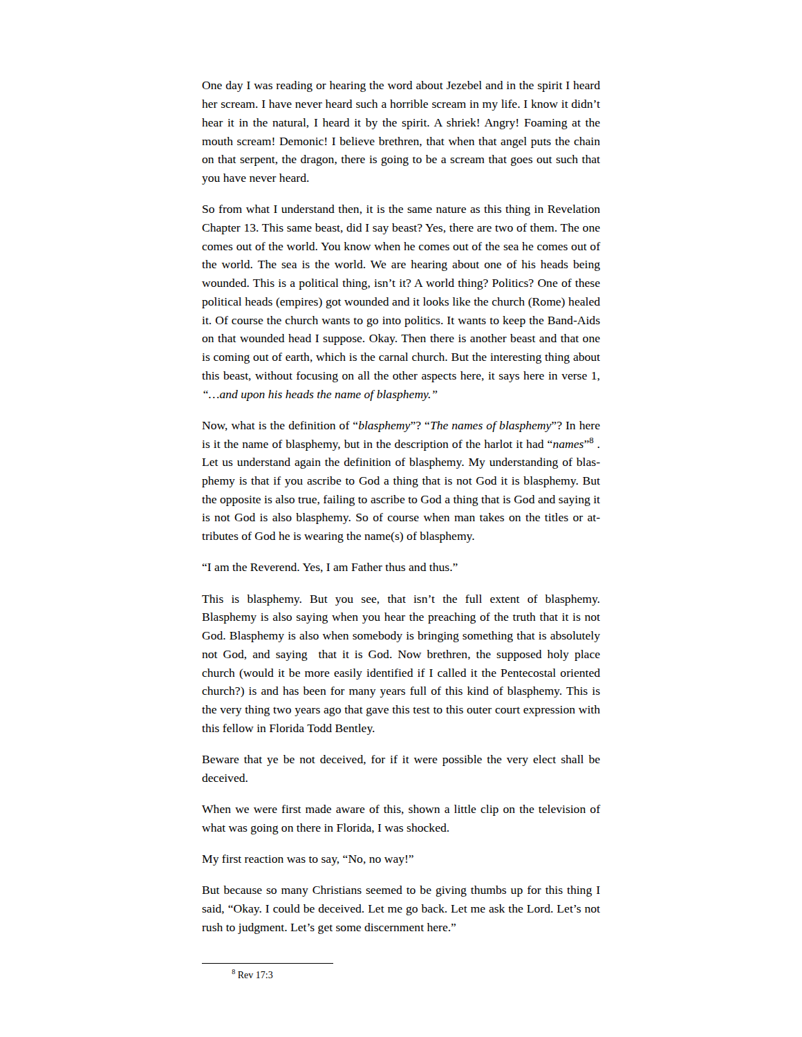One day I was reading or hearing the word about Jezebel and in the spirit I heard her scream. I have never heard such a horrible scream in my life. I know it didn’t hear it in the natural, I heard it by the spirit. A shriek! Angry! Foaming at the mouth scream! Demonic! I believe brethren, that when that angel puts the chain on that serpent, the dragon, there is going to be a scream that goes out such that you have never heard.
So from what I understand then, it is the same nature as this thing in Revelation Chapter 13. This same beast, did I say beast? Yes, there are two of them. The one comes out of the world. You know when he comes out of the sea he comes out of the world. The sea is the world. We are hearing about one of his heads being wounded. This is a political thing, isn’t it? A world thing? Politics? One of these political heads (empires) got wounded and it looks like the church (Rome) healed it. Of course the church wants to go into politics. It wants to keep the Band-Aids on that wounded head I suppose. Okay. Then there is another beast and that one is coming out of earth, which is the carnal church. But the interesting thing about this beast, without focusing on all the other aspects here, it says here in verse 1, “…and upon his heads the name of blasphemy.”
Now, what is the definition of “blasphemy”? “The names of blasphemy”? In here is it the name of blasphemy, but in the description of the harlot it had “names”8 . Let us understand again the definition of blasphemy. My understanding of blasphemy is that if you ascribe to God a thing that is not God it is blasphemy. But the opposite is also true, failing to ascribe to God a thing that is God and saying it is not God is also blasphemy. So of course when man takes on the titles or attributes of God he is wearing the name(s) of blasphemy.
“I am the Reverend. Yes, I am Father thus and thus.”
This is blasphemy. But you see, that isn’t the full extent of blasphemy. Blasphemy is also saying when you hear the preaching of the truth that it is not God. Blasphemy is also when somebody is bringing something that is absolutely not God, and saying that it is God. Now brethren, the supposed holy place church (would it be more easily identified if I called it the Pentecostal oriented church?) is and has been for many years full of this kind of blasphemy. This is the very thing two years ago that gave this test to this outer court expression with this fellow in Florida Todd Bentley.
Beware that ye be not deceived, for if it were possible the very elect shall be deceived.
When we were first made aware of this, shown a little clip on the television of what was going on there in Florida, I was shocked.
My first reaction was to say, “No, no way!”
But because so many Christians seemed to be giving thumbs up for this thing I said, “Okay. I could be deceived. Let me go back. Let me ask the Lord. Let’s not rush to judgment. Let’s get some discernment here.”
8 Rev 17:3